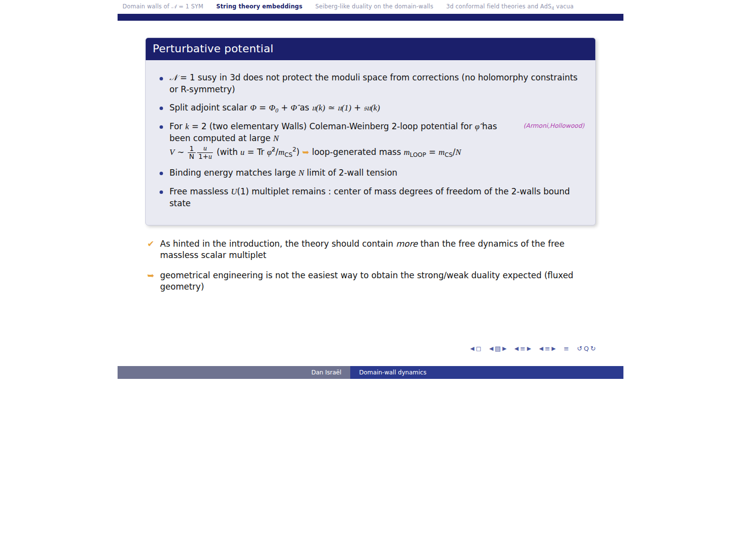Domain walls of 𝒩 = 1 SYM String theory embeddings Seiberg-like duality on the domain-walls 3d conformal field theories and AdS4 vacua
Perturbative potential
𝒩 = 1 susy in 3d does not protect the moduli space from corrections (no holomorphy constraints or R-symmetry)
Split adjoint scalar Φ = Φ0 + Φ̂ as 𝔲(k) ≃ 𝔲(1) + 𝔰𝔲(k)
(Armoni,Hollowood) For k = 2 (two elementary Walls) Coleman-Weinberg 2-loop potential for φ̂ has been computed at large N
V ∼ 1 N u 1+u (with u = Tr φ̂2/mCS2) ➥ loop-generated mass mLOOP = mCS/N
Binding energy matches large N limit of 2-wall tension
Free massless U(1) multiplet remains : center of mass degrees of freedom of the 2-walls bound state
✔As hinted in the introduction, the theory should contain more than the free dynamics of the free massless scalar multiplet
➥geometrical engineering is not the easiest way to obtain the strong/weak duality expected (fluxed geometry)
◀◻ ◀▤▶ ◀≡▶ ◀≡▶ ≡ ↺Q↻
Dan Israël
Domain-wall dynamics